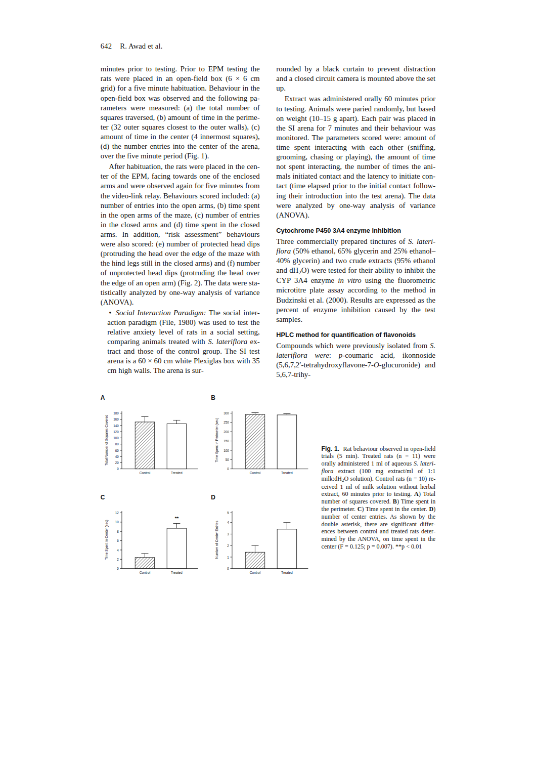642 R. Awad et al.
minutes prior to testing. Prior to EPM testing the rats were placed in an open-field box (6 × 6 cm grid) for a five minute habituation. Behaviour in the open-field box was observed and the following parameters were measured: (a) the total number of squares traversed, (b) amount of time in the perimeter (32 outer squares closest to the outer walls), (c) amount of time in the center (4 innermost squares), (d) the number entries into the center of the arena, over the five minute period (Fig. 1).
After habituation, the rats were placed in the center of the EPM, facing towards one of the enclosed arms and were observed again for five minutes from the video-link relay. Behaviours scored included: (a) number of entries into the open arms, (b) time spent in the open arms of the maze, (c) number of entries in the closed arms and (d) time spent in the closed arms. In addition, “risk assessment” behaviours were also scored: (e) number of protected head dips (protruding the head over the edge of the maze with the hind legs still in the closed arms) and (f) number of unprotected head dips (protruding the head over the edge of an open arm) (Fig. 2). The data were statistically analyzed by one-way analysis of variance (ANOVA).
Social Interaction Paradigm: The social interaction paradigm (File, 1980) was used to test the relative anxiety level of rats in a social setting, comparing animals treated with S. lateriflora extract and those of the control group. The SI test arena is a 60 × 60 cm white Plexiglas box with 35 cm high walls. The arena is sur-
rounded by a black curtain to prevent distraction and a closed circuit camera is mounted above the set up.
Extract was administered orally 60 minutes prior to testing. Animals were paried randomly, but based on weight (10–15 g apart). Each pair was placed in the SI arena for 7 minutes and their behaviour was monitored. The parameters scored were: amount of time spent interacting with each other (sniffing, grooming, chasing or playing), the amount of time not spent interacting, the number of times the animals initiated contact and the latency to initiate contact (time elapsed prior to the initial contact following their introduction into the test arena). The data were analyzed by one-way analysis of variance (ANOVA).
Cytochrome P450 3A4 enzyme inhibition
Three commercially prepared tinctures of S. lateriflora (50% ethanol, 65% glycerin and 25% ethanol–40% glycerin) and two crude extracts (95% ethanol and dH2O) were tested for their ability to inhibit the CYP 3A4 enzyme in vitro using the fluorometric microtitre plate assay according to the method in Budzinski et al. (2000). Results are expressed as the percent of enzyme inhibition caused by the test samples.
HPLC method for quantification of flavonoids
Compounds which were previously isolated from S. lateriflora were: p-coumaric acid, ikonnoside (5,6,7,2′-tetrahydroxyflavone-7-O-glucuronide) and 5,6,7-trihy-
A
0 20 40 60 80 100 120 140 160 180 Control Treated Total Number of Squares Covered
B
0 50 100 150 200 250 300 Control Treated Time Spent in Perimeter (sec)
Fig. 1. Rat behaviour observed in open-field trials (5 min). Treated rats (n = 11) were orally administered 1 ml of aqueous S. lateriflora extract (100 mg extract/ml of 1:1 milk:dH2O solution). Control rats (n = 10) received 1 ml of milk solution without herbal extract, 60 minutes prior to testing. A) Total number of squares covered. B) Time spent in the perimeter. C) Time spent in the center. D) number of center entries. As shown by the double asterisk, there are significant differences between control and treated rats determined by the ANOVA, on time spent in the center (F = 0.125; p = 0.007). **p < 0.01
C
0 2 4 6 8 10 12 ** Control Treated Time Spent in Center (sec)
D
0 1 2 3 4 5 Control Treated Number of Center Entries